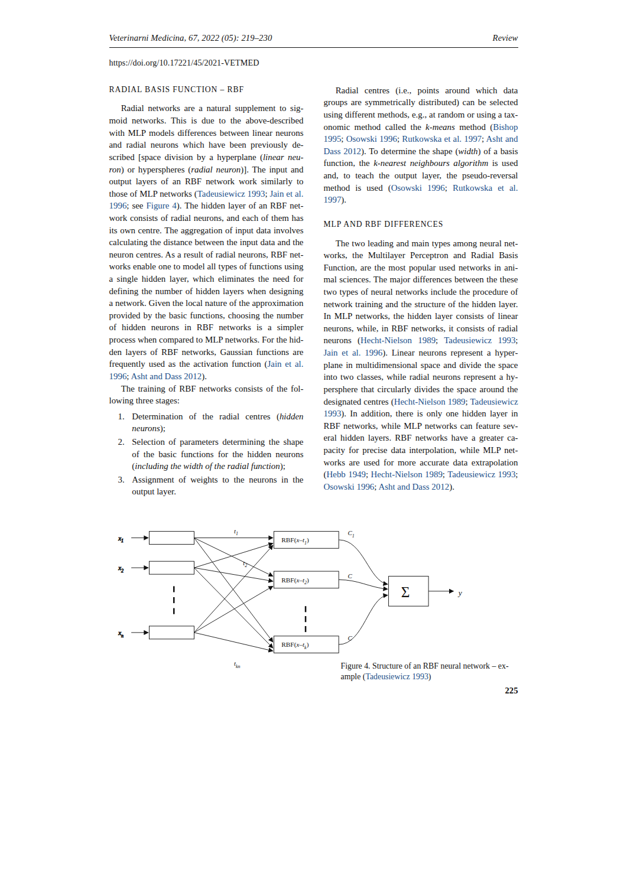Veterinarni Medicina, 67, 2022 (05): 219–230
Review
https://doi.org/10.17221/45/2021-VETMED
Radial basis function – RBF
Radial networks are a natural supplement to sigmoid networks. This is due to the above-described with MLP models differences between linear neurons and radial neurons which have been previously described [space division by a hyperplane (linear neuron) or hyperspheres (radial neuron)]. The input and output layers of an RBF network work similarly to those of MLP networks (Tadeusiewicz 1993; Jain et al. 1996; see Figure 4). The hidden layer of an RBF network consists of radial neurons, and each of them has its own centre. The aggregation of input data involves calculating the distance between the input data and the neuron centres. As a result of radial neurons, RBF networks enable one to model all types of functions using a single hidden layer, which eliminates the need for defining the number of hidden layers when designing a network. Given the local nature of the approximation provided by the basic functions, choosing the number of hidden neurons in RBF networks is a simpler process when compared to MLP networks. For the hidden layers of RBF networks, Gaussian functions are frequently used as the activation function (Jain et al. 1996; Asht and Dass 2012).
The training of RBF networks consists of the following three stages:
Determination of the radial centres (hidden neurons);
Selection of parameters determining the shape of the basic functions for the hidden neurons (including the width of the radial function);
Assignment of weights to the neurons in the output layer.
Radial centres (i.e., points around which data groups are symmetrically distributed) can be selected using different methods, e.g., at random or using a taxonomic method called the k-means method (Bishop 1995; Osowski 1996; Rutkowska et al. 1997; Asht and Dass 2012). To determine the shape (width) of a basis function, the k-nearest neighbours algorithm is used and, to teach the output layer, the pseudo-reversal method is used (Osowski 1996; Rutkowska et al. 1997).
MLP and RBF differences
The two leading and main types among neural networks, the Multilayer Perceptron and Radial Basis Function, are the most popular used networks in animal sciences. The major differences between the these two types of neural networks include the procedure of network training and the structure of the hidden layer. In MLP networks, the hidden layer consists of linear neurons, while, in RBF networks, it consists of radial neurons (Hecht-Nielson 1989; Tadeusiewicz 1993; Jain et al. 1996). Linear neurons represent a hyperplane in multidimensional space and divide the space into two classes, while radial neurons represent a hypersphere that circularly divides the space around the designated centres (Hecht-Nielson 1989; Tadeusiewicz 1993). In addition, there is only one hidden layer in RBF networks, while MLP networks can feature several hidden layers. RBF networks have a greater capacity for precise data interpolation, while MLP networks are used for more accurate data extrapolation (Hebb 1949; Hecht-Nielson 1989; Tadeusiewicz 1993; Osowski 1996; Asht and Dass 2012).
x1 x2 xn RBF(x–t1) RBF(x–t2) RBF(x–tk) t1 t2 tkn C1 C C Σ y
Figure 4. Structure of an RBF neural network – example (Tadeusiewicz 1993)
225